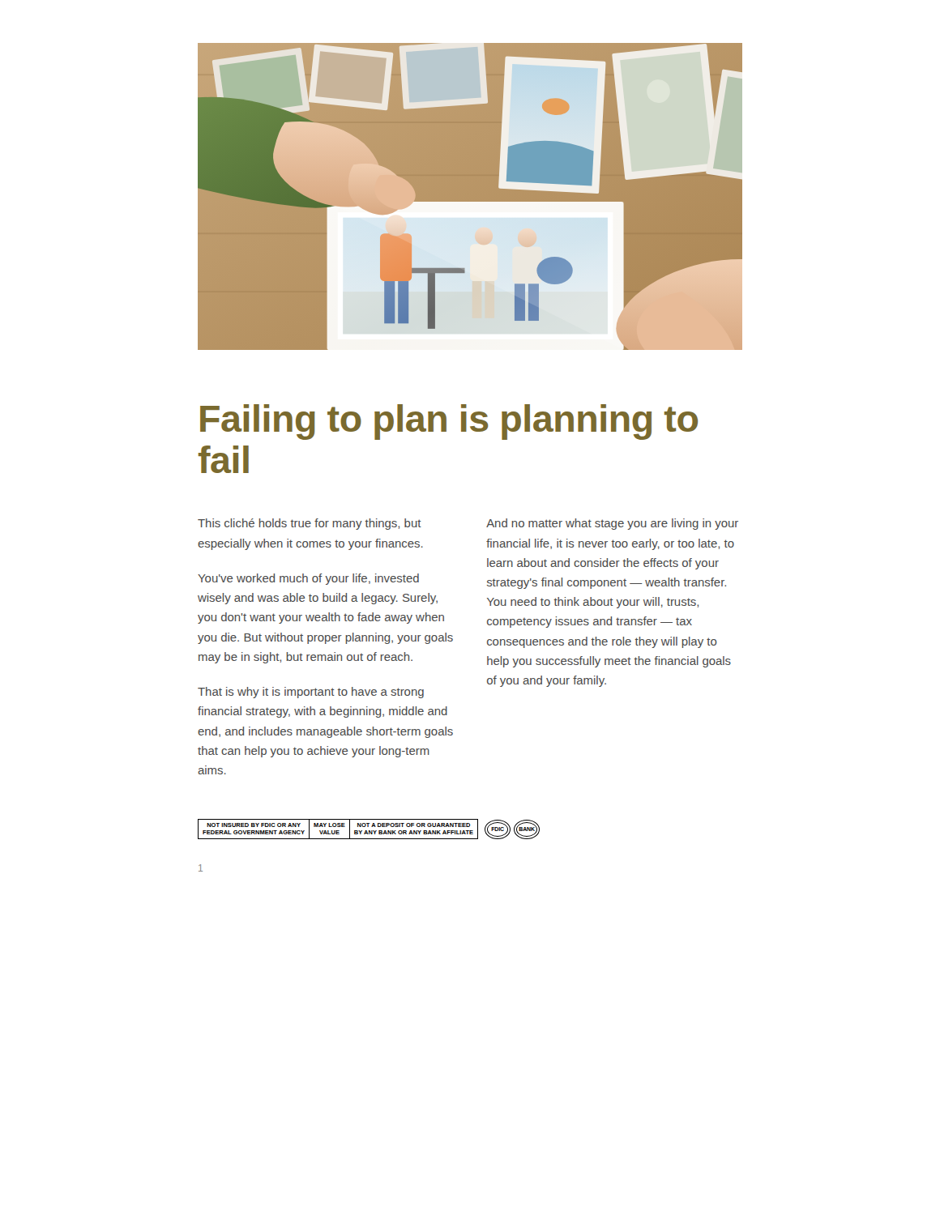Failing to plan is planning to fail
This cliché holds true for many things, but especially when it comes to your finances.
You've worked much of your life, invested wisely and was able to build a legacy. Surely, you don't want your wealth to fade away when you die. But without proper planning, your goals may be in sight, but remain out of reach.
That is why it is important to have a strong financial strategy, with a beginning, middle and end, and includes manageable short-term goals that can help you to achieve your long-term aims.
And no matter what stage you are living in your financial life, it is never too early, or too late, to learn about and consider the effects of your strategy's final component — wealth transfer. You need to think about your will, trusts, competency issues and transfer — tax consequences and the role they will play to help you successfully meet the financial goals of you and your family.
| NOT INSURED BY FDIC OR ANY FEDERAL GOVERNMENT AGENCY | MAY LOSE VALUE | NOT A DEPOSIT OF OR GUARANTEED BY ANY BANK OR ANY BANK AFFILIATE |
FDIC
BANK
1